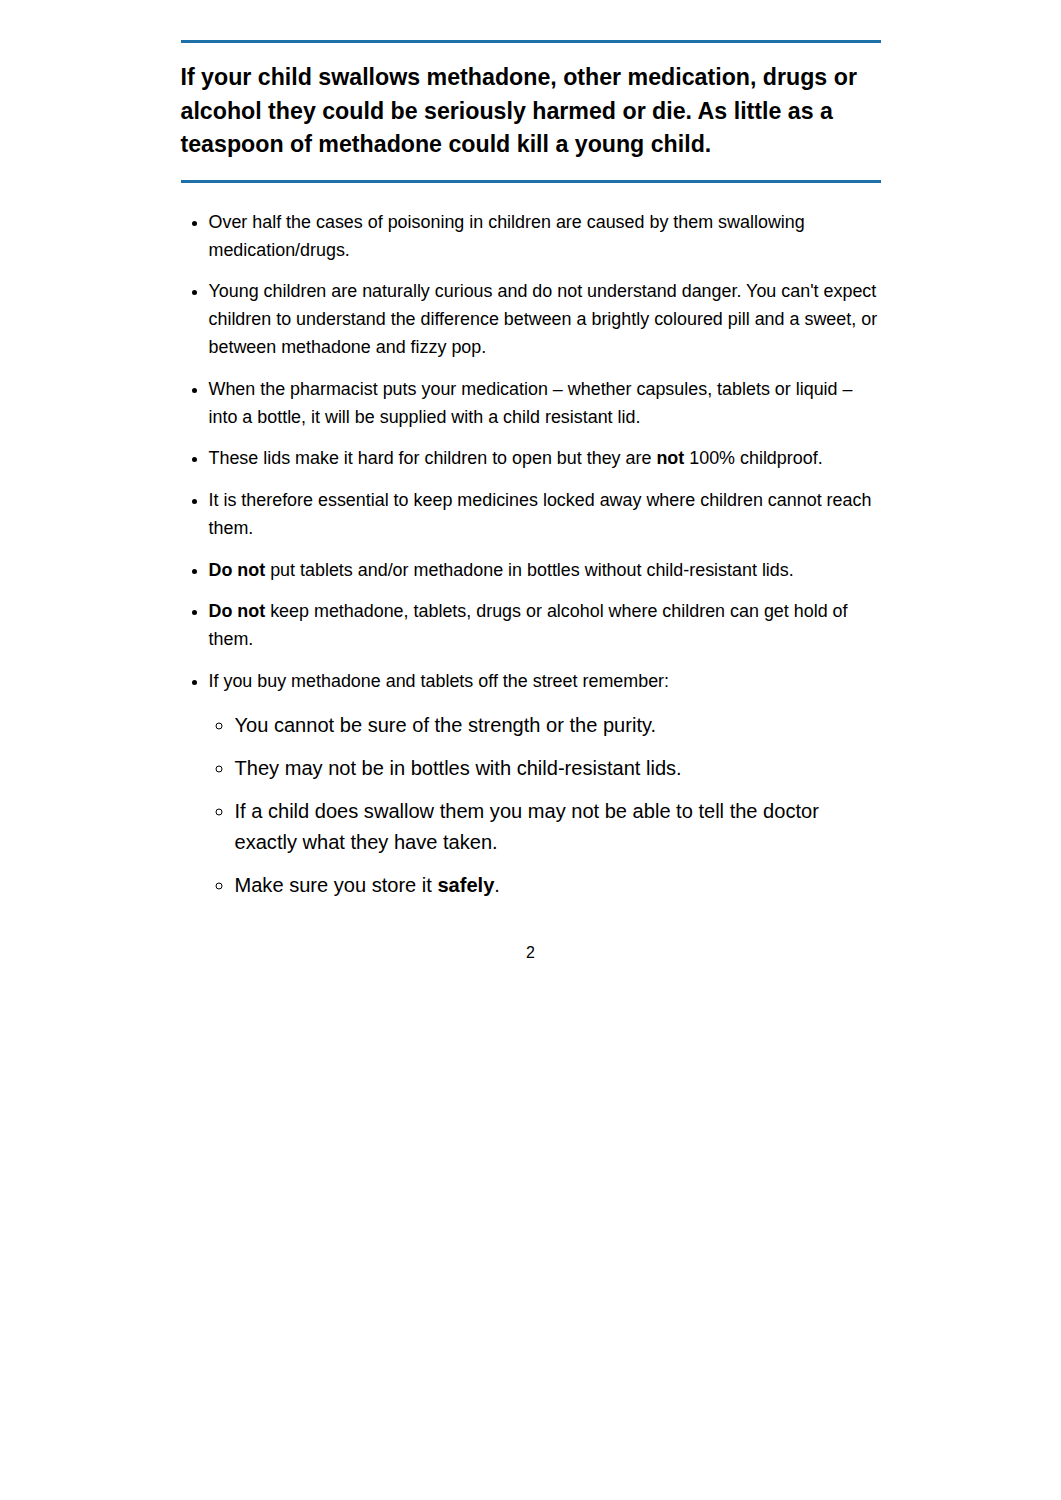If your child swallows methadone, other medication, drugs or alcohol they could be seriously harmed or die. As little as a teaspoon of methadone could kill a young child.
Over half the cases of poisoning in children are caused by them swallowing medication/drugs.
Young children are naturally curious and do not understand danger. You can't expect children to understand the difference between a brightly coloured pill and a sweet, or between methadone and fizzy pop.
When the pharmacist puts your medication – whether capsules, tablets or liquid – into a bottle, it will be supplied with a child resistant lid.
These lids make it hard for children to open but they are not 100% childproof.
It is therefore essential to keep medicines locked away where children cannot reach them.
Do not put tablets and/or methadone in bottles without child-resistant lids.
Do not keep methadone, tablets, drugs or alcohol where children can get hold of them.
If you buy methadone and tablets off the street remember:
You cannot be sure of the strength or the purity.
They may not be in bottles with child-resistant lids.
If a child does swallow them you may not be able to tell the doctor exactly what they have taken.
Make sure you store it safely.
2